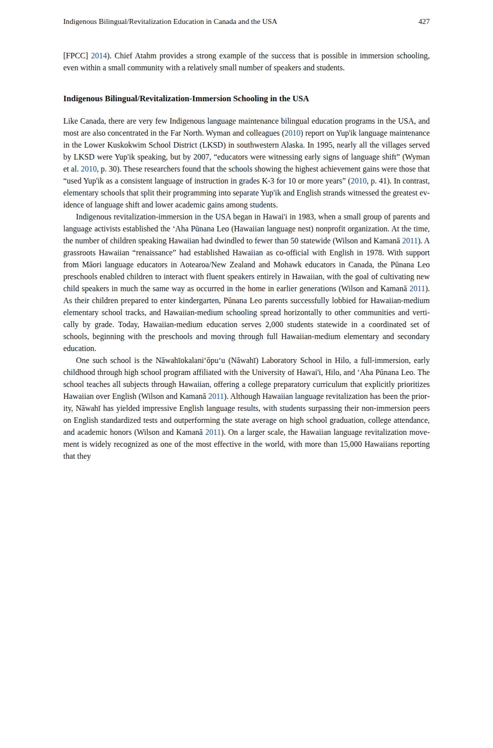Indigenous Bilingual/Revitalization Education in Canada and the USA 427
[FPCC] 2014). Chief Atahm provides a strong example of the success that is possible in immersion schooling, even within a small community with a relatively small number of speakers and students.
Indigenous Bilingual/Revitalization-Immersion Schooling in the USA
Like Canada, there are very few Indigenous language maintenance bilingual education programs in the USA, and most are also concentrated in the Far North. Wyman and colleagues (2010) report on Yup'ik language maintenance in the Lower Kuskokwim School District (LKSD) in southwestern Alaska. In 1995, nearly all the villages served by LKSD were Yup'ik speaking, but by 2007, “educators were witnessing early signs of language shift” (Wyman et al. 2010, p. 30). These researchers found that the schools showing the highest achievement gains were those that “used Yup'ik as a consistent language of instruction in grades K-3 for 10 or more years” (2010, p. 41). In contrast, elementary schools that split their programming into separate Yup'ik and English strands witnessed the greatest evidence of language shift and lower academic gains among students.
Indigenous revitalization-immersion in the USA began in Hawai'i in 1983, when a small group of parents and language activists established the ‘Aha Pūnana Leo (Hawaiian language nest) nonprofit organization. At the time, the number of children speaking Hawaiian had dwindled to fewer than 50 statewide (Wilson and Kamanā 2011). A grassroots Hawaiian “renaissance” had established Hawaiian as co-official with English in 1978. With support from Māori language educators in Aotearoa/New Zealand and Mohawk educators in Canada, the Pūnana Leo preschools enabled children to interact with fluent speakers entirely in Hawaiian, with the goal of cultivating new child speakers in much the same way as occurred in the home in earlier generations (Wilson and Kamanā 2011). As their children prepared to enter kindergarten, Pūnana Leo parents successfully lobbied for Hawaiian-medium elementary school tracks, and Hawaiian-medium schooling spread horizontally to other communities and vertically by grade. Today, Hawaiian-medium education serves 2,000 students statewide in a coordinated set of schools, beginning with the preschools and moving through full Hawaiian-medium elementary and secondary education.
One such school is the Nāwahīokalani‘ōpu‘u (Nāwahī) Laboratory School in Hilo, a full-immersion, early childhood through high school program affiliated with the University of Hawai'i, Hilo, and ‘Aha Pūnana Leo. The school teaches all subjects through Hawaiian, offering a college preparatory curriculum that explicitly prioritizes Hawaiian over English (Wilson and Kamanā 2011). Although Hawaiian language revitalization has been the priority, Nāwahī has yielded impressive English language results, with students surpassing their non-immersion peers on English standardized tests and outperforming the state average on high school graduation, college attendance, and academic honors (Wilson and Kamanā 2011). On a larger scale, the Hawaiian language revitalization movement is widely recognized as one of the most effective in the world, with more than 15,000 Hawaiians reporting that they